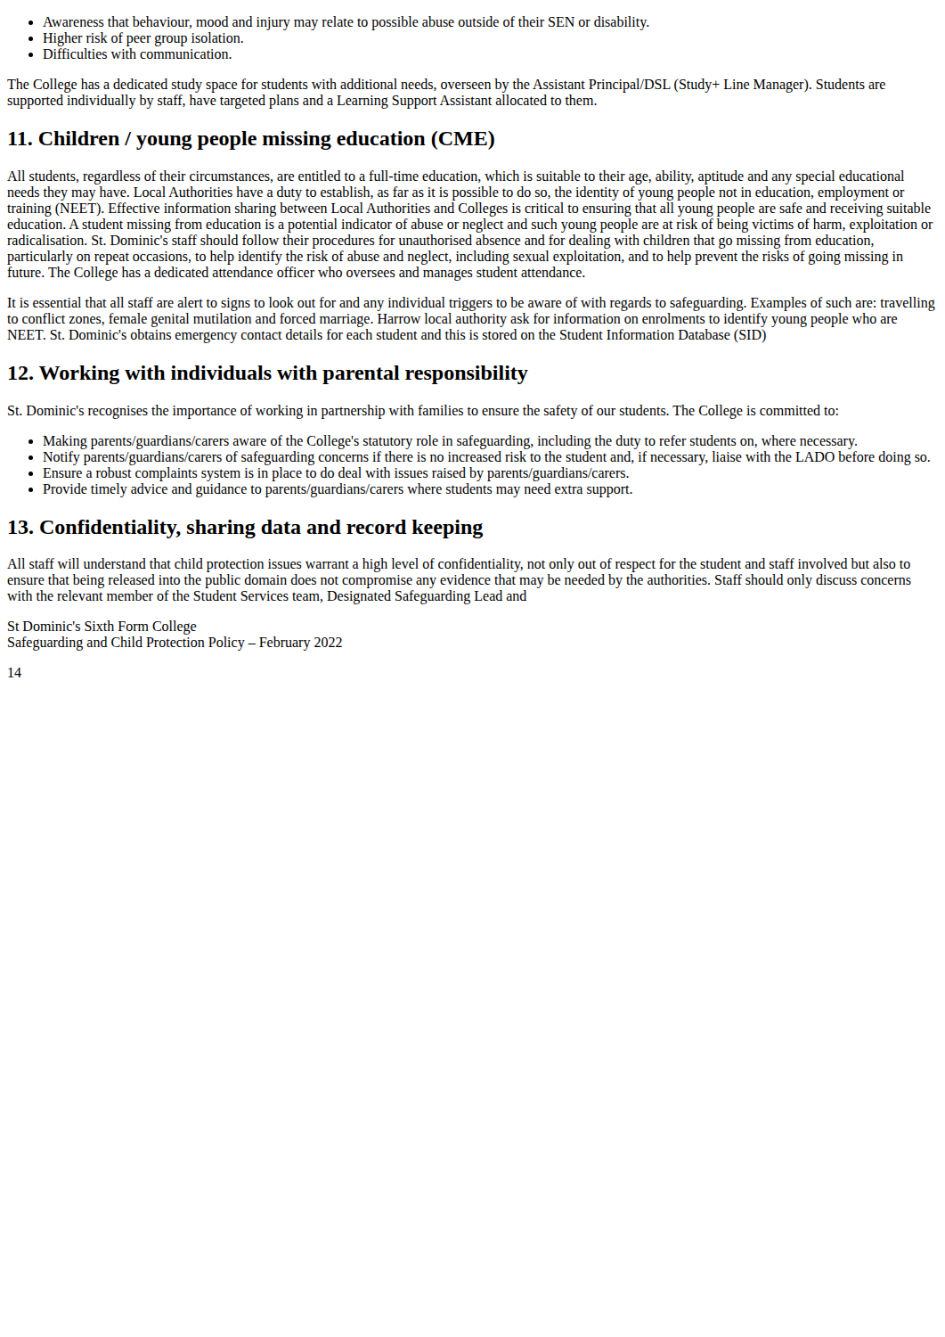Awareness that behaviour, mood and injury may relate to possible abuse outside of their SEN or disability.
Higher risk of peer group isolation.
Difficulties with communication.
The College has a dedicated study space for students with additional needs, overseen by the Assistant Principal/DSL (Study+ Line Manager). Students are supported individually by staff, have targeted plans and a Learning Support Assistant allocated to them.
11. Children / young people missing education (CME)
All students, regardless of their circumstances, are entitled to a full-time education, which is suitable to their age, ability, aptitude and any special educational needs they may have. Local Authorities have a duty to establish, as far as it is possible to do so, the identity of young people not in education, employment or training (NEET). Effective information sharing between Local Authorities and Colleges is critical to ensuring that all young people are safe and receiving suitable education. A student missing from education is a potential indicator of abuse or neglect and such young people are at risk of being victims of harm, exploitation or radicalisation. St. Dominic's staff should follow their procedures for unauthorised absence and for dealing with children that go missing from education, particularly on repeat occasions, to help identify the risk of abuse and neglect, including sexual exploitation, and to help prevent the risks of going missing in future. The College has a dedicated attendance officer who oversees and manages student attendance.
It is essential that all staff are alert to signs to look out for and any individual triggers to be aware of with regards to safeguarding. Examples of such are: travelling to conflict zones, female genital mutilation and forced marriage. Harrow local authority ask for information on enrolments to identify young people who are NEET. St. Dominic's obtains emergency contact details for each student and this is stored on the Student Information Database (SID)
12. Working with individuals with parental responsibility
St. Dominic's recognises the importance of working in partnership with families to ensure the safety of our students. The College is committed to:
Making parents/guardians/carers aware of the College's statutory role in safeguarding, including the duty to refer students on, where necessary.
Notify parents/guardians/carers of safeguarding concerns if there is no increased risk to the student and, if necessary, liaise with the LADO before doing so.
Ensure a robust complaints system is in place to do deal with issues raised by parents/guardians/carers.
Provide timely advice and guidance to parents/guardians/carers where students may need extra support.
13. Confidentiality, sharing data and record keeping
All staff will understand that child protection issues warrant a high level of confidentiality, not only out of respect for the student and staff involved but also to ensure that being released into the public domain does not compromise any evidence that may be needed by the authorities. Staff should only discuss concerns with the relevant member of the Student Services team, Designated Safeguarding Lead and
St Dominic's Sixth Form College
Safeguarding and Child Protection Policy – February 2022
14